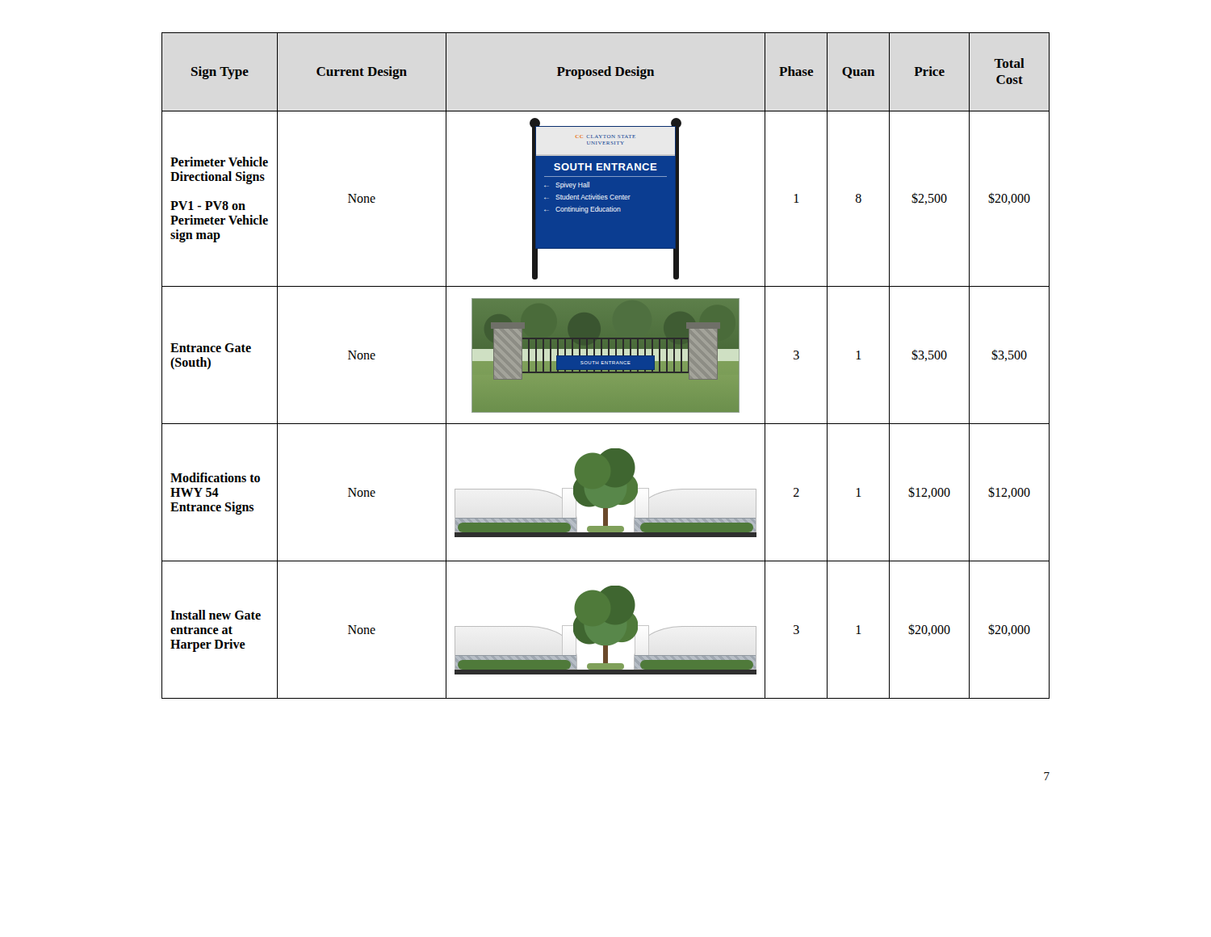| Sign Type | Current Design | Proposed Design | Phase | Quan | Price | Total Cost |
| --- | --- | --- | --- | --- | --- | --- |
| Perimeter Vehicle Directional Signs PV1 - PV8 on Perimeter Vehicle sign map | None | CC CLAYTON STATE UNIVERSITY SOUTH ENTRANCE ← Spivey Hall ← Student Activities Center ← Continuing Education | 1 | 8 | $2,500 | $20,000 |
| Entrance Gate (South) | None | SOUTH ENTRANCE | 3 | 1 | $3,500 | $3,500 |
| Modifications to HWY 54 Entrance Signs | None | CLAYTON STATE UNIVERSITY CLAYTON STATE UNIVERSITY | 2 | 1 | $12,000 | $12,000 |
| Install new Gate entrance at Harper Drive | None | CLAYTON STATE UNIVERSITY CLAYTON STATE UNIVERSITY | 3 | 1 | $20,000 | $20,000 |
7